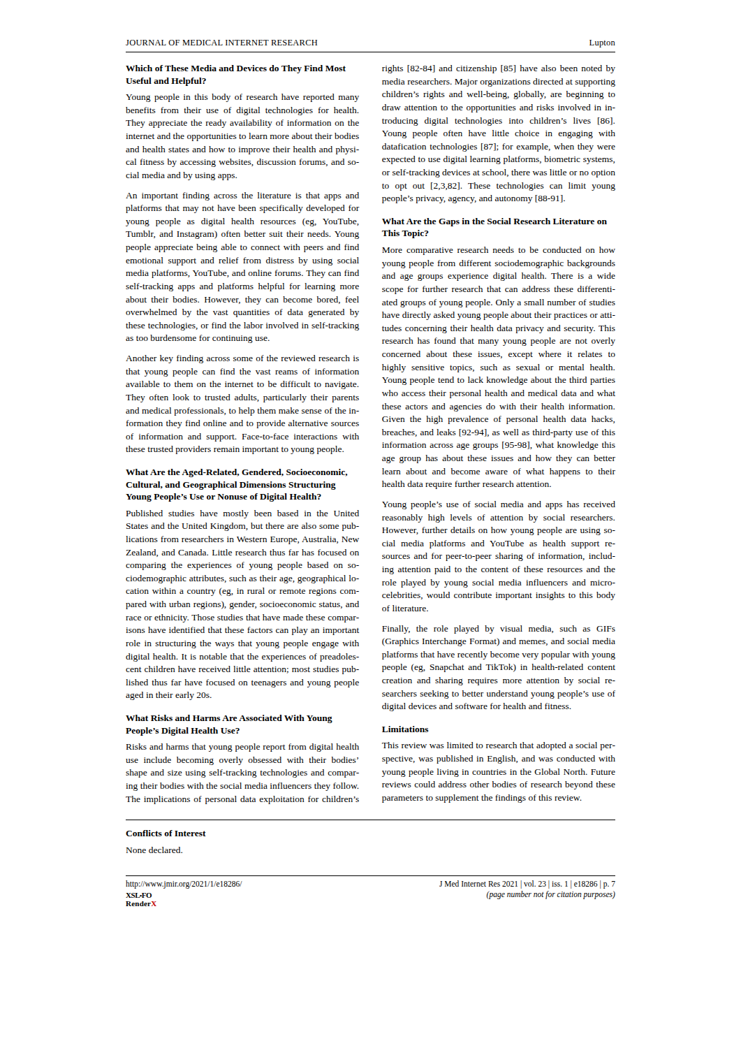Journal of Medical Internet Research Lupton
Which of These Media and Devices do They Find Most Useful and Helpful?
Young people in this body of research have reported many benefits from their use of digital technologies for health. They appreciate the ready availability of information on the internet and the opportunities to learn more about their bodies and health states and how to improve their health and physical fitness by accessing websites, discussion forums, and social media and by using apps.
An important finding across the literature is that apps and platforms that may not have been specifically developed for young people as digital health resources (eg, YouTube, Tumblr, and Instagram) often better suit their needs. Young people appreciate being able to connect with peers and find emotional support and relief from distress by using social media platforms, YouTube, and online forums. They can find self-tracking apps and platforms helpful for learning more about their bodies. However, they can become bored, feel overwhelmed by the vast quantities of data generated by these technologies, or find the labor involved in self-tracking as too burdensome for continuing use.
Another key finding across some of the reviewed research is that young people can find the vast reams of information available to them on the internet to be difficult to navigate. They often look to trusted adults, particularly their parents and medical professionals, to help them make sense of the information they find online and to provide alternative sources of information and support. Face-to-face interactions with these trusted providers remain important to young people.
What Are the Aged-Related, Gendered, Socioeconomic, Cultural, and Geographical Dimensions Structuring Young People’s Use or Nonuse of Digital Health?
Published studies have mostly been based in the United States and the United Kingdom, but there are also some publications from researchers in Western Europe, Australia, New Zealand, and Canada. Little research thus far has focused on comparing the experiences of young people based on sociodemographic attributes, such as their age, geographical location within a country (eg, in rural or remote regions compared with urban regions), gender, socioeconomic status, and race or ethnicity. Those studies that have made these comparisons have identified that these factors can play an important role in structuring the ways that young people engage with digital health. It is notable that the experiences of preadolescent children have received little attention; most studies published thus far have focused on teenagers and young people aged in their early 20s.
What Risks and Harms Are Associated With Young People’s Digital Health Use?
Risks and harms that young people report from digital health use include becoming overly obsessed with their bodies’ shape and size using self-tracking technologies and comparing their bodies with the social media influencers they follow. The implications of personal data exploitation for children’s rights [82-84] and citizenship [85] have also been noted by media researchers. Major organizations directed at supporting children’s rights and well-being, globally, are beginning to draw attention to the opportunities and risks involved in introducing digital technologies into children’s lives [86]. Young people often have little choice in engaging with datafication technologies [87]; for example, when they were expected to use digital learning platforms, biometric systems, or self-tracking devices at school, there was little or no option to opt out [2,3,82]. These technologies can limit young people’s privacy, agency, and autonomy [88-91].
What Are the Gaps in the Social Research Literature on This Topic?
More comparative research needs to be conducted on how young people from different sociodemographic backgrounds and age groups experience digital health. There is a wide scope for further research that can address these differentiated groups of young people. Only a small number of studies have directly asked young people about their practices or attitudes concerning their health data privacy and security. This research has found that many young people are not overly concerned about these issues, except where it relates to highly sensitive topics, such as sexual or mental health. Young people tend to lack knowledge about the third parties who access their personal health and medical data and what these actors and agencies do with their health information. Given the high prevalence of personal health data hacks, breaches, and leaks [92-94], as well as third-party use of this information across age groups [95-98], what knowledge this age group has about these issues and how they can better learn about and become aware of what happens to their health data require further research attention.
Young people’s use of social media and apps has received reasonably high levels of attention by social researchers. However, further details on how young people are using social media platforms and YouTube as health support resources and for peer-to-peer sharing of information, including attention paid to the content of these resources and the role played by young social media influencers and microcelebrities, would contribute important insights to this body of literature.
Finally, the role played by visual media, such as GIFs (Graphics Interchange Format) and memes, and social media platforms that have recently become very popular with young people (eg, Snapchat and TikTok) in health-related content creation and sharing requires more attention by social researchers seeking to better understand young people’s use of digital devices and software for health and fitness.
Limitations
This review was limited to research that adopted a social perspective, was published in English, and was conducted with young people living in countries in the Global North. Future reviews could address other bodies of research beyond these parameters to supplement the findings of this review.
Conflicts of Interest
None declared.
http://www.jmir.org/2021/1/e18286/
XSL•FO
Render X
J Med Internet Res 2021 | vol. 23 | iss. 1 | e18286 | p. 7
(page number not for citation purposes)